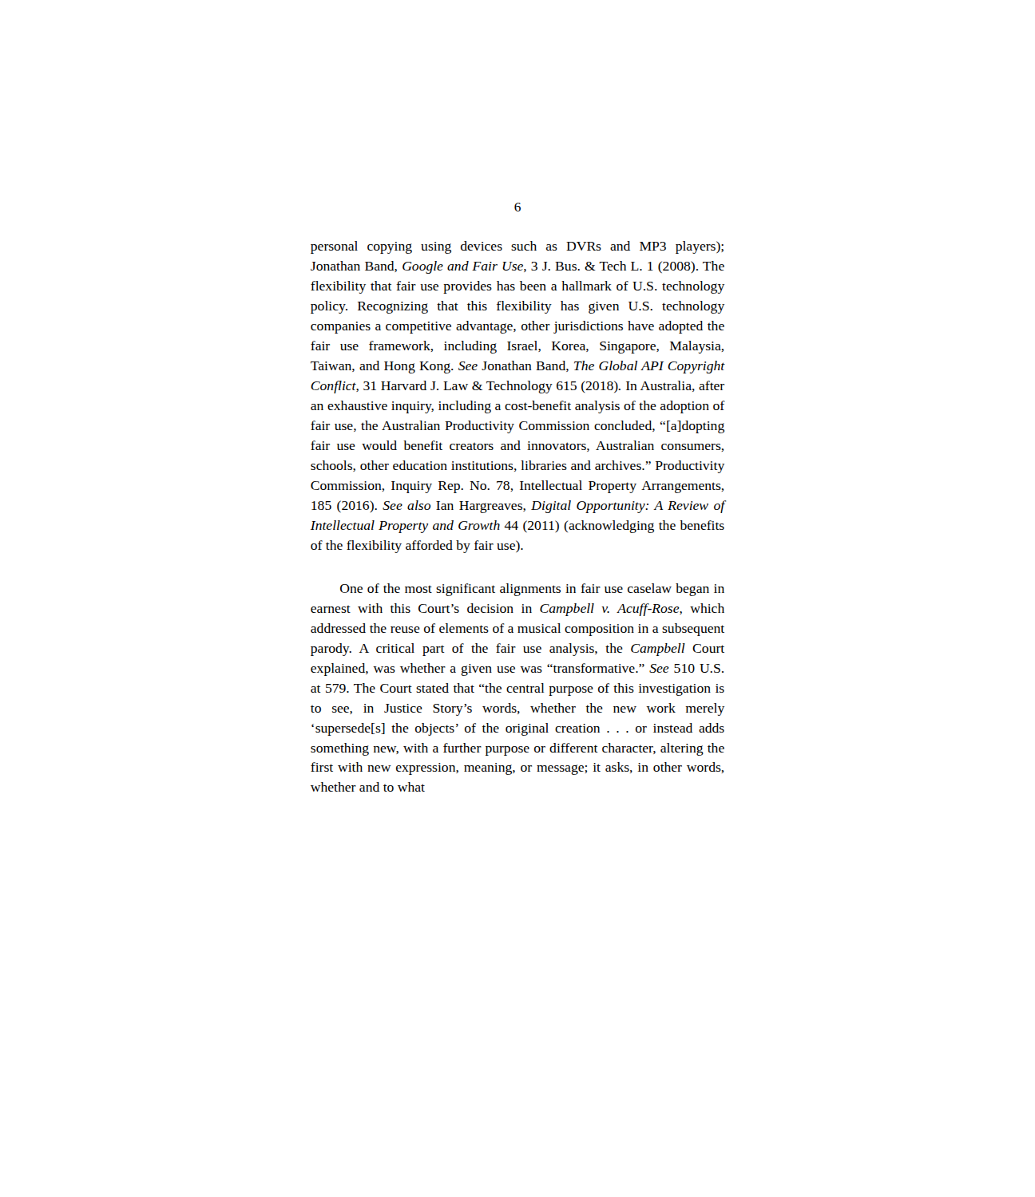6
personal copying using devices such as DVRs and MP3 players); Jonathan Band, Google and Fair Use, 3 J. Bus. & Tech L. 1 (2008). The flexibility that fair use provides has been a hallmark of U.S. technology policy. Recognizing that this flexibility has given U.S. technology companies a competitive advantage, other jurisdictions have adopted the fair use framework, including Israel, Korea, Singapore, Malaysia, Taiwan, and Hong Kong. See Jonathan Band, The Global API Copyright Conflict, 31 Harvard J. Law & Technology 615 (2018). In Australia, after an exhaustive inquiry, including a cost-benefit analysis of the adoption of fair use, the Australian Productivity Commission concluded, “[a]dopting fair use would benefit creators and innovators, Australian consumers, schools, other education institutions, libraries and archives.” Productivity Commission, Inquiry Rep. No. 78, Intellectual Property Arrangements, 185 (2016). See also Ian Hargreaves, Digital Opportunity: A Review of Intellectual Property and Growth 44 (2011) (acknowledging the benefits of the flexibility afforded by fair use).
One of the most significant alignments in fair use caselaw began in earnest with this Court’s decision in Campbell v. Acuff-Rose, which addressed the reuse of elements of a musical composition in a subsequent parody. A critical part of the fair use analysis, the Campbell Court explained, was whether a given use was “transformative.” See 510 U.S. at 579. The Court stated that “the central purpose of this investigation is to see, in Justice Story’s words, whether the new work merely ‘supersede[s] the objects’ of the original creation . . . or instead adds something new, with a further purpose or different character, altering the first with new expression, meaning, or message; it asks, in other words, whether and to what